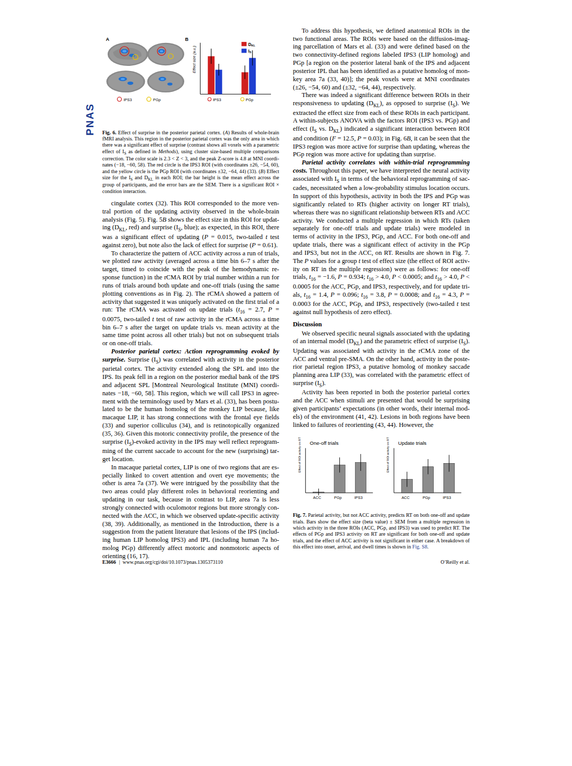PNAS
A B IPS3 PGp Effect size (a.u.) DKL IS IPS3 PGp
Fig. 6. Effect of surprise in the posterior parietal cortex. (A) Results of whole-brain fMRI analysis. This region in the posterior parietal cortex was the only area in which there was a significant effect of surprise (contrast shows all voxels with a parametric effect of IS as defined in Methods), using cluster size-based multiple comparisons correction. The color scale is 2.3 < Z < 3, and the peak Z-score is 4.8 at MNI coordinates (−18, −60, 58). The red circle is the IPS3 ROI (with coordinates ±26, −54, 60), and the yellow circle is the PGp ROI (with coordinates ±32, −64, 44) (33). (B) Effect size for the IS and DKL in each ROI; the bar height is the mean effect across the group of participants, and the error bars are the SEM. There is a significant ROI × condition interaction.
cingulate cortex (32). This ROI corresponded to the more ventral portion of the updating activity observed in the whole-brain analysis (Fig. 5). Fig. 5B shows the effect size in this ROI for updating (DKL, red) and surprise (IS, blue); as expected, in this ROI, there was a significant effect of updating (P = 0.015, two-tailed t test against zero), but note also the lack of effect for surprise (P = 0.61).
To characterize the pattern of ACC activity across a run of trials, we plotted raw activity (averaged across a time bin 6–7 s after the target, timed to coincide with the peak of the hemodynamic response function) in the rCMA ROI by trial number within a run for runs of trials around both update and one-off trials (using the same plotting conventions as in Fig. 2). The rCMA showed a pattern of activity that suggested it was uniquely activated on the first trial of a run: The rCMA was activated on update trials (t 16 = 2.7, P = 0.0075, two-tailed t test of raw activity in the rCMA across a time bin 6–7 s after the target on update trials vs. mean activity at the same time point across all other trials) but not on subsequent trials or on one-off trials.
Posterior parietal cortex: Action reprogramming evoked by surprise. Surprise (IS) was correlated with activity in the posterior parietal cortex. The activity extended along the SPL and into the IPS. Its peak fell in a region on the posterior medial bank of the IPS and adjacent SPL [Montreal Neurological Institute (MNI) coordinates −18, −60, 58]. This region, which we will call IPS3 in agreement with the terminology used by Mars et al. (33), has been postulated to be the human homolog of the monkey LIP because, like macaque LIP, it has strong connections with the frontal eye fields (33) and superior colliculus (34), and is retinotopically organized (35, 36). Given this motoric connectivity profile, the presence of the surprise (IS)-evoked activity in the IPS may well reflect reprogramming of the current saccade to account for the new (surprising) target location.
In macaque parietal cortex, LIP is one of two regions that are especially linked to covert attention and overt eye movements; the other is area 7a (37). We were intrigued by the possibility that the two areas could play different roles in behavioral reorienting and updating in our task, because in contrast to LIP, area 7a is less strongly connected with oculomotor regions but more strongly connected with the ACC, in which we observed update-specific activity (38, 39). Additionally, as mentioned in the Introduction, there is a suggestion from the patient literature that lesions of the IPS (including human LIP homolog IPS3) and IPL (including human 7a homolog PGp) differently affect motoric and nonmotoric aspects of orienting (16, 17).
To address this hypothesis, we defined anatomical ROIs in the two functional areas. The ROIs were based on the diffusion-imaging parcellation of Mars et al. (33) and were defined based on the two connectivity-defined regions labeled IPS3 (LIP homolog) and PGp [a region on the posterior lateral bank of the IPS and adjacent posterior IPL that has been identified as a putative homolog of monkey area 7a (33, 40)]; the peak voxels were at MNI coordinates (±26, −54, 60) and (±32, −64, 44), respectively.
There was indeed a significant difference between ROIs in their responsiveness to updating (DKL), as opposed to surprise (IS). We extracted the effect size from each of these ROIs in each participant. A within-subjects ANOVA with the factors ROI (IPS3 vs. PGp) and effect (IS vs. DKL) indicated a significant interaction between ROI and condition (F = 12.5, P = 0.03); in Fig. 6B, it can be seen that the IPS3 region was more active for surprise than updating, whereas the PGp region was more active for updating than surprise.
Parietal activity correlates with within-trial reprogramming costs. Throughout this paper, we have interpreted the neural activity associated with IS in terms of the behavioral reprogramming of saccades, necessitated when a low-probability stimulus location occurs. In support of this hypothesis, activity in both the IPS and PGp was significantly related to RTs (higher activity on longer RT trials), whereas there was no significant relationship between RTs and ACC activity. We conducted a multiple regression in which RTs (taken separately for one-off trials and update trials) were modeled in terms of activity in the IPS3, PGp, and ACC. For both one-off and update trials, there was a significant effect of activity in the PGp and IPS3, but not in the ACC, on RT. Results are shown in Fig. 7. The P values for a group t test of effect size (the effect of ROI activity on RT in the multiple regression) were as follows: for one-off trials, t 16 = −1.6, P = 0.934; t 16 > 4.0, P < 0.0005; and t 16 > 4.0, P < 0.0005 for the ACC, PGp, and IPS3, respectively, and for update trials, t 16 = 1.4, P = 0.096; t 16 = 3.8, P = 0.0008; and t 16 = 4.3, P = 0.0003 for the ACC, PGp, and IPS3, respectively (two-tailed t test against null hypothesis of zero effect).
Discussion
We observed specific neural signals associated with the updating of an internal model (DKL) and the parametric effect of surprise (IS). Updating was associated with activity in the rCMA zone of the ACC and ventral pre-SMA. On the other hand, activity in the posterior parietal region IPS3, a putative homolog of monkey saccade planning area LIP (33), was correlated with the parametric effect of surprise (IS).
Activity has been reported in both the posterior parietal cortex and the ACC when stimuli are presented that would be surprising given participants’ expectations (in other words, their internal models) of the environment (41, 42). Lesions in both regions have been linked to failures of reorienting (43, 44). However, the
One-off trials Update trials Effect of ROI activity on RT ACC PGp IPS3 Effect of ROI activity on RT ACC PGp IPS3
Fig. 7. Parietal activity, but not ACC activity, predicts RT on both one-off and update trials. Bars show the effect size (beta value) ± SEM from a multiple regression in which activity in the three ROIs (ACC, PGp, and IPS3) was used to predict RT. The effects of PGp and IPS3 activity on RT are significant for both one-off and update trials, and the effect of ACC activity is not significant in either case. A breakdown of this effect into onset, arrival, and dwell times is shown in Fig. S8.
E3666
| www.pnas.org/cgi/doi/10.1073/pnas.1305373110
O’Reilly et al.